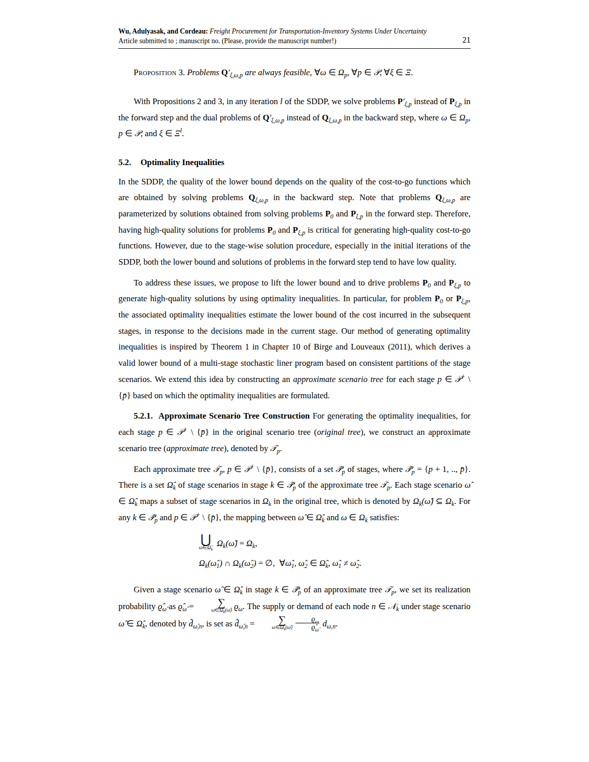Wu, Adulyasak, and Cordeau: Freight Procurement for Transportation-Inventory Systems Under Uncertainty
Article submitted to ; manuscript no. (Please, provide the manuscript number!)
21
Proposition 3. Problems Q′ξ,ω,p are always feasible, ∀ω ∈ Ωp, ∀p ∈ 𝒫, ∀ξ ∈ Ξ.
With Propositions 2 and 3, in any iteration l of the SDDP, we solve problems P′ξ,p instead of Pξ,p in the forward step and the dual problems of Q′ξ,ω,p instead of Qξ,ω,p in the backward step, where ω ∈ Ωp, p ∈ 𝒫, and ξ ∈ Ξl.
5.2. Optimality Inequalities
In the SDDP, the quality of the lower bound depends on the quality of the cost-to-go functions which are obtained by solving problems Qξ,ω,p in the backward step. Note that problems Qξ,ω,p are parameterized by solutions obtained from solving problems P0 and Pξ,p in the forward step. Therefore, having high-quality solutions for problems P0 and Pξ,p is critical for generating high-quality cost-to-go functions. However, due to the stage-wise solution procedure, especially in the initial iterations of the SDDP, both the lower bound and solutions of problems in the forward step tend to have low quality.
To address these issues, we propose to lift the lower bound and to drive problems P0 and Pξ,p to generate high-quality solutions by using optimality inequalities. In particular, for problem P0 or Pξ,p, the associated optimality inequalities estimate the lower bound of the cost incurred in the subsequent stages, in response to the decisions made in the current stage. Our method of generating optimality inequalities is inspired by Theorem 1 in Chapter 10 of Birge and Louveaux (2011), which derives a valid lower bound of a multi-stage stochastic liner program based on consistent partitions of the stage scenarios. We extend this idea by constructing an approximate scenario tree for each stage p ∈ 𝒫+ \ {p̄} based on which the optimality inequalities are formulated.
5.2.1. Approximate Scenario Tree Construction For generating the optimality inequalities, for each stage p ∈ 𝒫+ \ {p̄} in the original scenario tree (original tree), we construct an approximate scenario tree (approximate tree), denoted by 𝒯p.
Each approximate tree 𝒯p, p ∈ 𝒫+ \ {p̄}, consists of a set 𝒫̂p of stages, where 𝒫̂p = {p + 1, .., p̄}. There is a set Ω̂k of stage scenarios in stage k ∈ 𝒫̂p of the approximate tree 𝒯p. Each stage scenario ω̂ ∈ Ω̂k maps a subset of stage scenarios in Ωk in the original tree, which is denoted by Ωk(ω̂) ⊆ Ωk. For any k ∈ 𝒫̂p and p ∈ 𝒫+ \ {p̄}, the mapping between ω̂ ∈ Ω̂k and ω ∈ Ωk satisfies:
⋃ω̂∈Ω̂k Ωk(ω̂) = Ωk, Ωk(ω̂1) ∩ Ωk(ω̂2) = ∅, ∀ω̂1, ω̂2 ∈ Ω̂k, ω̂1 ≠ ω̂2.
Given a stage scenario ω̂ ∈ Ω̂k in stage k ∈ 𝒫̂p of an approximate tree 𝒯p, we set its realization probability ϱ̂ω̂ as ϱ̂ω̂ = ∑ω∈Ωk(ω̂) ϱω. The supply or demand of each node n ∈ 𝒩k under stage scenario ω̂ ∈ Ω̂k, denoted by d̂ω̂,n, is set as d̂ω̂,n = ∑ω∈Ωk(ω̂) ϱω ϱ̂ω̂ dω,n.